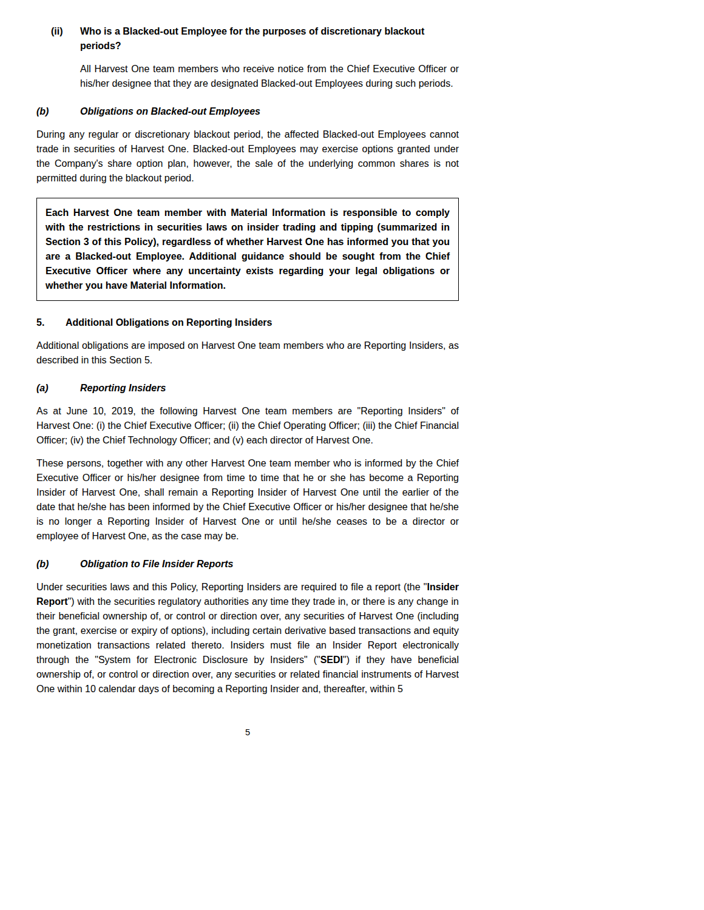(ii)
Who is a Blacked-out Employee for the purposes of discretionary blackout periods?
All Harvest One team members who receive notice from the Chief Executive Officer or his/her designee that they are designated Blacked-out Employees during such periods.
(b) Obligations on Blacked-out Employees
During any regular or discretionary blackout period, the affected Blacked-out Employees cannot trade in securities of Harvest One. Blacked-out Employees may exercise options granted under the Company's share option plan, however, the sale of the underlying common shares is not permitted during the blackout period.
Each Harvest One team member with Material Information is responsible to comply with the restrictions in securities laws on insider trading and tipping (summarized in Section 3 of this Policy), regardless of whether Harvest One has informed you that you are a Blacked-out Employee. Additional guidance should be sought from the Chief Executive Officer where any uncertainty exists regarding your legal obligations or whether you have Material Information.
5.
Additional Obligations on Reporting Insiders
Additional obligations are imposed on Harvest One team members who are Reporting Insiders, as described in this Section 5.
(a) Reporting Insiders
As at June 10, 2019, the following Harvest One team members are "Reporting Insiders" of Harvest One: (i) the Chief Executive Officer; (ii) the Chief Operating Officer; (iii) the Chief Financial Officer; (iv) the Chief Technology Officer; and (v) each director of Harvest One.
These persons, together with any other Harvest One team member who is informed by the Chief Executive Officer or his/her designee from time to time that he or she has become a Reporting Insider of Harvest One, shall remain a Reporting Insider of Harvest One until the earlier of the date that he/she has been informed by the Chief Executive Officer or his/her designee that he/she is no longer a Reporting Insider of Harvest One or until he/she ceases to be a director or employee of Harvest One, as the case may be.
(b) Obligation to File Insider Reports
Under securities laws and this Policy, Reporting Insiders are required to file a report (the "Insider Report") with the securities regulatory authorities any time they trade in, or there is any change in their beneficial ownership of, or control or direction over, any securities of Harvest One (including the grant, exercise or expiry of options), including certain derivative based transactions and equity monetization transactions related thereto. Insiders must file an Insider Report electronically through the "System for Electronic Disclosure by Insiders" ("SEDI") if they have beneficial ownership of, or control or direction over, any securities or related financial instruments of Harvest One within 10 calendar days of becoming a Reporting Insider and, thereafter, within 5
5